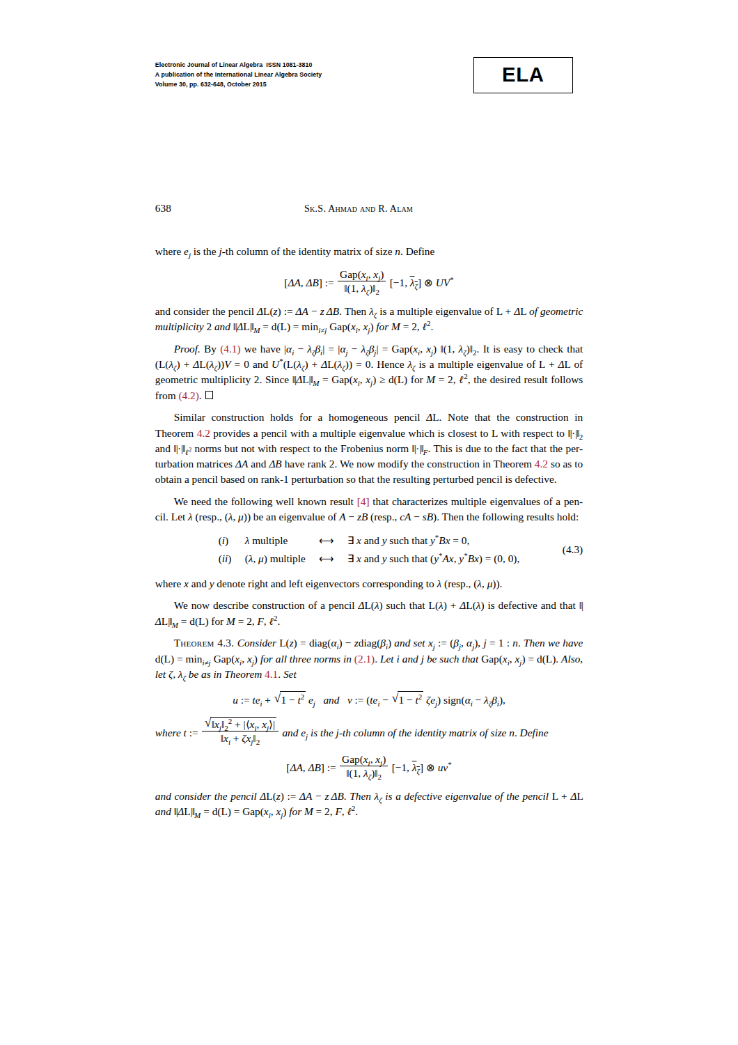Electronic Journal of Linear Algebra ISSN 1081-3810
A publication of the International Linear Algebra Society
Volume 30, pp. 632-648, October 2015
ELA
638
Sk.S. Ahmad and R. Alam
where ej is the j-th column of the identity matrix of size n. Define
[ΔA, ΔB] := Gap(xi, xj)‖(1, λζ)‖2 [−1, λζ] ⊗ UV*
and consider the pencil ΔL(z) := ΔA − z ΔB. Then λζ is a multiple eigenvalue of L + ΔL of geometric multiplicity 2 and ‖|ΔL|‖M = d(L) = mini≠j Gap(xi, xj) for M = 2, ℓ2.
Proof. By (4.1) we have |αi − λζβi| = |αj − λζβj| = Gap(xi, xj) ‖(1, λζ)‖2. It is easy to check that (L(λζ) + ΔL(λζ))V = 0 and U*(L(λζ) + ΔL(λζ)) = 0. Hence λζ is a multiple eigenvalue of L + ΔL of geometric multiplicity 2. Since ‖|ΔL|‖M = Gap(xi, xj) ≥ d(L) for M = 2, ℓ2, the desired result follows from (4.2).
Similar construction holds for a homogeneous pencil ΔL. Note that the construction in Theorem 4.2 provides a pencil with a multiple eigenvalue which is closest to L with respect to ‖|·|‖2 and ‖|·|‖ℓ2 norms but not with respect to the Frobenius norm ‖|·|‖F. This is due to the fact that the perturbation matrices ΔA and ΔB have rank 2. We now modify the construction in Theorem 4.2 so as to obtain a pencil based on rank-1 perturbation so that the resulting perturbed pencil is defective.
We need the following well known result [4] that characterizes multiple eigenvalues of a pencil. Let λ (resp., (λ, μ)) be an eigenvalue of A − zB (resp., cA − sB). Then the following results hold:
| ( i ) | λ multiple | ⟷ | ∃ x and y such that y * Bx = 0, |
| ( ii ) | ( λ , μ ) multiple | ⟷ | ∃ x and y such that ( y * Ax , y * Bx ) = (0, 0), |
(4.3)
where x and y denote right and left eigenvectors corresponding to λ (resp., (λ, μ)).
We now describe construction of a pencil ΔL(λ) such that L(λ) + ΔL(λ) is defective and that ‖|ΔL|‖M = d(L) for M = 2, F, ℓ2.
Theorem 4.3. Consider L(z) = diag(αi) − zdiag(βi) and set xj := (βj, αj), j = 1 : n. Then we have d(L) = mini≠j Gap(xi, xj) for all three norms in (2.1). Let i and j be such that Gap(xi, xj) = d(L). Also, let ζ, λζ be as in Theorem 4.1. Set
u := tei + 1 − t2 ej and v := (tei − 1 − t2 ζej) sign(αi − λζβi),
where t := ‖xj‖22 + |⟨xi, xj⟩| ‖xi + ζxj‖2 and ej is the j-th column of the identity matrix of size n. Define
[ΔA, ΔB] := Gap(xi, xj)‖(1, λζ)‖2 [−1, λζ] ⊗ uv*
and consider the pencil ΔL(z) := ΔA − z ΔB. Then λζ is a defective eigenvalue of the pencil L + ΔL and ‖|ΔL|‖M = d(L) = Gap(xi, xj) for M = 2, F, ℓ2.